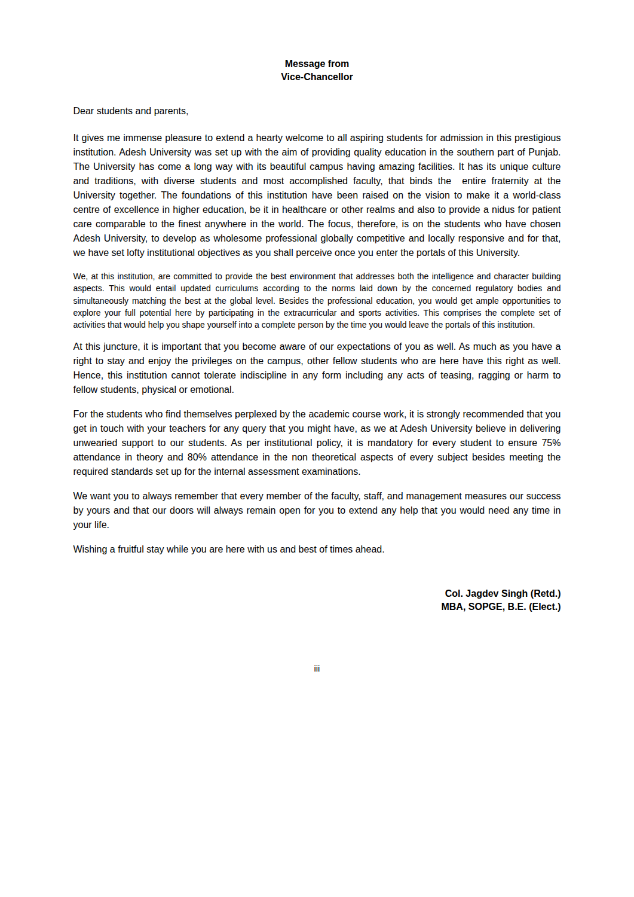Message from
Vice-Chancellor
Dear students and parents,
It gives me immense pleasure to extend a hearty welcome to all aspiring students for admission in this prestigious institution. Adesh University was set up with the aim of providing quality education in the southern part of Punjab. The University has come a long way with its beautiful campus having amazing facilities. It has its unique culture and traditions, with diverse students and most accomplished faculty, that binds the entire fraternity at the University together. The foundations of this institution have been raised on the vision to make it a world-class centre of excellence in higher education, be it in healthcare or other realms and also to provide a nidus for patient care comparable to the finest anywhere in the world. The focus, therefore, is on the students who have chosen Adesh University, to develop as wholesome professional globally competitive and locally responsive and for that, we have set lofty institutional objectives as you shall perceive once you enter the portals of this University.
We, at this institution, are committed to provide the best environment that addresses both the intelligence and character building aspects. This would entail updated curriculums according to the norms laid down by the concerned regulatory bodies and simultaneously matching the best at the global level. Besides the professional education, you would get ample opportunities to explore your full potential here by participating in the extracurricular and sports activities. This comprises the complete set of activities that would help you shape yourself into a complete person by the time you would leave the portals of this institution.
At this juncture, it is important that you become aware of our expectations of you as well. As much as you have a right to stay and enjoy the privileges on the campus, other fellow students who are here have this right as well. Hence, this institution cannot tolerate indiscipline in any form including any acts of teasing, ragging or harm to fellow students, physical or emotional.
For the students who find themselves perplexed by the academic course work, it is strongly recommended that you get in touch with your teachers for any query that you might have, as we at Adesh University believe in delivering unwearied support to our students. As per institutional policy, it is mandatory for every student to ensure 75% attendance in theory and 80% attendance in the non theoretical aspects of every subject besides meeting the required standards set up for the internal assessment examinations.
We want you to always remember that every member of the faculty, staff, and management measures our success by yours and that our doors will always remain open for you to extend any help that you would need any time in your life.
Wishing a fruitful stay while you are here with us and best of times ahead.
Col. Jagdev Singh (Retd.)
MBA, SOPGE, B.E. (Elect.)
iii